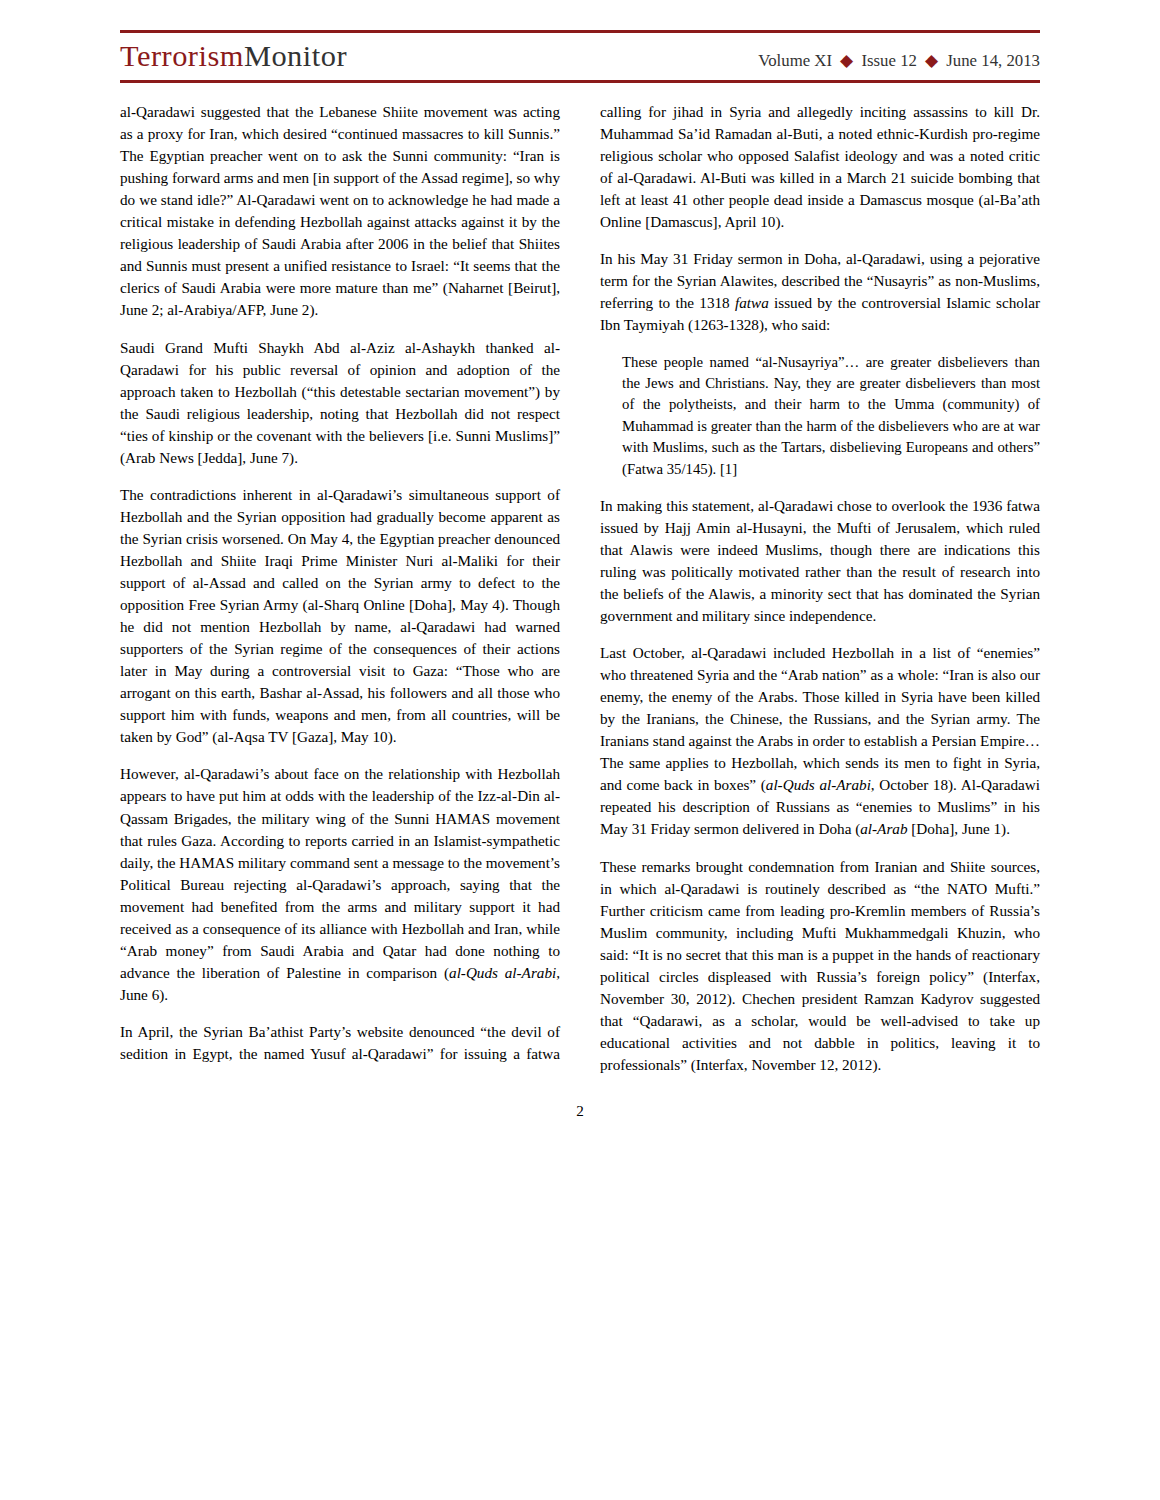Terrorism Monitor
Volume XI ◆ Issue 12 ◆ June 14, 2013
al-Qaradawi suggested that the Lebanese Shiite movement was acting as a proxy for Iran, which desired “continued massacres to kill Sunnis.” The Egyptian preacher went on to ask the Sunni community: “Iran is pushing forward arms and men [in support of the Assad regime], so why do we stand idle?” Al-Qaradawi went on to acknowledge he had made a critical mistake in defending Hezbollah against attacks against it by the religious leadership of Saudi Arabia after 2006 in the belief that Shiites and Sunnis must present a unified resistance to Israel: “It seems that the clerics of Saudi Arabia were more mature than me” (Naharnet [Beirut], June 2; al-Arabiya/AFP, June 2).
Saudi Grand Mufti Shaykh Abd al-Aziz al-Ashaykh thanked al-Qaradawi for his public reversal of opinion and adoption of the approach taken to Hezbollah (“this detestable sectarian movement”) by the Saudi religious leadership, noting that Hezbollah did not respect “ties of kinship or the covenant with the believers [i.e. Sunni Muslims]” (Arab News [Jedda], June 7).
The contradictions inherent in al-Qaradawi’s simultaneous support of Hezbollah and the Syrian opposition had gradually become apparent as the Syrian crisis worsened. On May 4, the Egyptian preacher denounced Hezbollah and Shiite Iraqi Prime Minister Nuri al-Maliki for their support of al-Assad and called on the Syrian army to defect to the opposition Free Syrian Army (al-Sharq Online [Doha], May 4). Though he did not mention Hezbollah by name, al-Qaradawi had warned supporters of the Syrian regime of the consequences of their actions later in May during a controversial visit to Gaza: “Those who are arrogant on this earth, Bashar al-Assad, his followers and all those who support him with funds, weapons and men, from all countries, will be taken by God” (al-Aqsa TV [Gaza], May 10).
However, al-Qaradawi’s about face on the relationship with Hezbollah appears to have put him at odds with the leadership of the Izz-al-Din al-Qassam Brigades, the military wing of the Sunni HAMAS movement that rules Gaza. According to reports carried in an Islamist-sympathetic daily, the HAMAS military command sent a message to the movement’s Political Bureau rejecting al-Qaradawi’s approach, saying that the movement had benefited from the arms and military support it had received as a consequence of its alliance with Hezbollah and Iran, while “Arab money” from Saudi Arabia and Qatar had done nothing to advance the liberation of Palestine in comparison (al-Quds al-Arabi, June 6).
In April, the Syrian Ba’athist Party’s website denounced “the devil of sedition in Egypt, the named Yusuf al-Qaradawi” for issuing a fatwa calling for jihad in Syria and allegedly inciting assassins to kill Dr. Muhammad Sa’id Ramadan al-Buti, a noted ethnic-Kurdish pro-regime religious scholar who opposed Salafist ideology and was a noted critic of al-Qaradawi. Al-Buti was killed in a March 21 suicide bombing that left at least 41 other people dead inside a Damascus mosque (al-Ba’ath Online [Damascus], April 10).
In his May 31 Friday sermon in Doha, al-Qaradawi, using a pejorative term for the Syrian Alawites, described the “Nusayris” as non-Muslims, referring to the 1318 fatwa issued by the controversial Islamic scholar Ibn Taymiyah (1263-1328), who said:
These people named “al-Nusayriya”… are greater disbelievers than the Jews and Christians. Nay, they are greater disbelievers than most of the polytheists, and their harm to the Umma (community) of Muhammad is greater than the harm of the disbelievers who are at war with Muslims, such as the Tartars, disbelieving Europeans and others” (Fatwa 35/145). [1]
In making this statement, al-Qaradawi chose to overlook the 1936 fatwa issued by Hajj Amin al-Husayni, the Mufti of Jerusalem, which ruled that Alawis were indeed Muslims, though there are indications this ruling was politically motivated rather than the result of research into the beliefs of the Alawis, a minority sect that has dominated the Syrian government and military since independence.
Last October, al-Qaradawi included Hezbollah in a list of “enemies” who threatened Syria and the “Arab nation” as a whole: “Iran is also our enemy, the enemy of the Arabs. Those killed in Syria have been killed by the Iranians, the Chinese, the Russians, and the Syrian army. The Iranians stand against the Arabs in order to establish a Persian Empire… The same applies to Hezbollah, which sends its men to fight in Syria, and come back in boxes” (al-Quds al-Arabi, October 18). Al-Qaradawi repeated his description of Russians as “enemies to Muslims” in his May 31 Friday sermon delivered in Doha (al-Arab [Doha], June 1).
These remarks brought condemnation from Iranian and Shiite sources, in which al-Qaradawi is routinely described as “the NATO Mufti.” Further criticism came from leading pro-Kremlin members of Russia’s Muslim community, including Mufti Mukhammedgali Khuzin, who said: “It is no secret that this man is a puppet in the hands of reactionary political circles displeased with Russia’s foreign policy” (Interfax, November 30, 2012). Chechen president Ramzan Kadyrov suggested that “Qadarawi, as a scholar, would be well-advised to take up educational activities and not dabble in politics, leaving it to professionals” (Interfax, November 12, 2012).
2